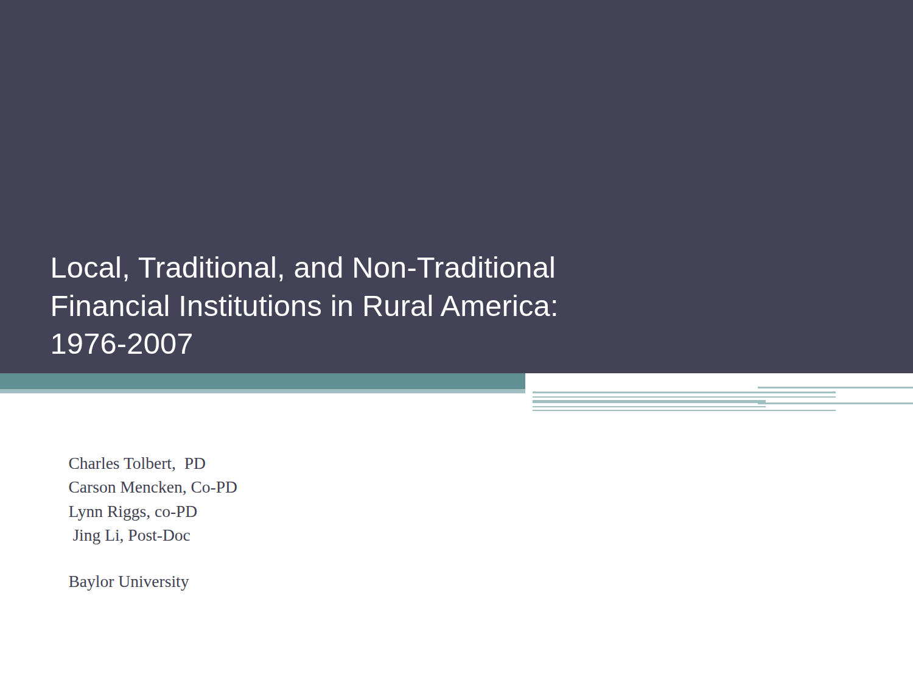Local, Traditional, and Non-Traditional Financial Institutions in Rural America: 1976-2007
Charles Tolbert, PD
Carson Mencken, Co-PD
Lynn Riggs, co-PD
Jing Li, Post-Doc
Baylor University